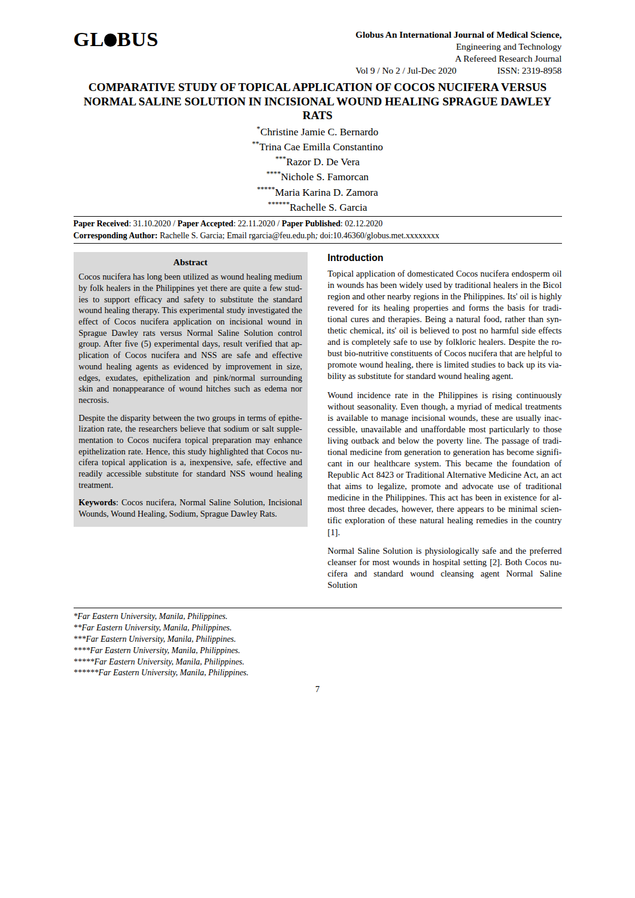GL BUS
Globus An International Journal of Medical Science,
Engineering and Technology
A Refereed Research Journal
Vol 9 / No 2 / Jul-Dec 2020 ISSN: 2319-8958
Comparative Study of Topical Application of Cocos Nucifera Versus Normal Saline Solution in Incisional Wound Healing Sprague Dawley Rats
*Christine Jamie C. Bernardo
**Trina Cae Emilla Constantino
***Razor D. De Vera
****Nichole S. Famorcan
*****Maria Karina D. Zamora
******Rachelle S. Garcia
Paper Received: 31.10.2020 / Paper Accepted: 22.11.2020 / Paper Published: 02.12.2020
Corresponding Author: Rachelle S. Garcia; Email rgarcia@feu.edu.ph; doi:10.46360/globus.met.xxxxxxxx
Abstract
Cocos nucifera has long been utilized as wound healing medium by folk healers in the Philippines yet there are quite a few studies to support efficacy and safety to substitute the standard wound healing therapy. This experimental study investigated the effect of Cocos nucifera application on incisional wound in Sprague Dawley rats versus Normal Saline Solution control group. After five (5) experimental days, result verified that application of Cocos nucifera and NSS are safe and effective wound healing agents as evidenced by improvement in size, edges, exudates, epithelization and pink/normal surrounding skin and nonappearance of wound hitches such as edema nor necrosis.
Despite the disparity between the two groups in terms of epithelization rate, the researchers believe that sodium or salt supplementation to Cocos nucifera topical preparation may enhance epithelization rate. Hence, this study highlighted that Cocos nucifera topical application is a, inexpensive, safe, effective and readily accessible substitute for standard NSS wound healing treatment.
Keywords: Cocos nucifera, Normal Saline Solution, Incisional Wounds, Wound Healing, Sodium, Sprague Dawley Rats.
Introduction
Topical application of domesticated Cocos nucifera endosperm oil in wounds has been widely used by traditional healers in the Bicol region and other nearby regions in the Philippines. Its' oil is highly revered for its healing properties and forms the basis for traditional cures and therapies. Being a natural food, rather than synthetic chemical, its' oil is believed to post no harmful side effects and is completely safe to use by folkloric healers. Despite the robust bio-nutritive constituents of Cocos nucifera that are helpful to promote wound healing, there is limited studies to back up its viability as substitute for standard wound healing agent.
Wound incidence rate in the Philippines is rising continuously without seasonality. Even though, a myriad of medical treatments is available to manage incisional wounds, these are usually inaccessible, unavailable and unaffordable most particularly to those living outback and below the poverty line. The passage of traditional medicine from generation to generation has become significant in our healthcare system. This became the foundation of Republic Act 8423 or Traditional Alternative Medicine Act, an act that aims to legalize, promote and advocate use of traditional medicine in the Philippines. This act has been in existence for almost three decades, however, there appears to be minimal scientific exploration of these natural healing remedies in the country [1].
Normal Saline Solution is physiologically safe and the preferred cleanser for most wounds in hospital setting [2]. Both Cocos nucifera and standard wound cleansing agent Normal Saline Solution
*Far Eastern University, Manila, Philippines.
**Far Eastern University, Manila, Philippines.
***Far Eastern University, Manila, Philippines.
****Far Eastern University, Manila, Philippines.
*****Far Eastern University, Manila, Philippines.
******Far Eastern University, Manila, Philippines.
7